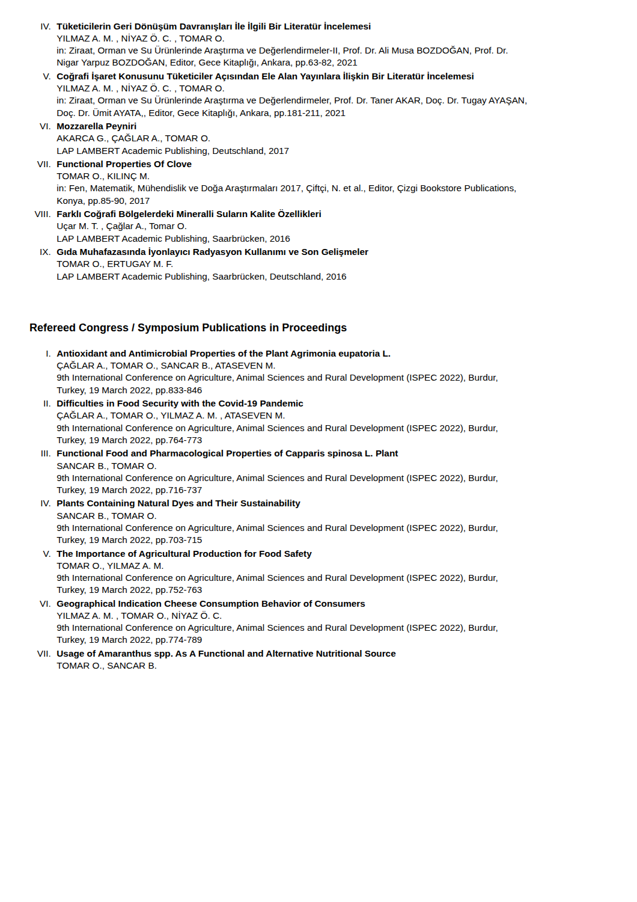Tüketicilerin Geri Dönüşüm Davranışları İle İlgili Bir Literatür İncelemesi YILMAZ A. M. , NİYAZ Ö. C. , TOMAR O. in: Ziraat, Orman ve Su Ürünlerinde Araştırma ve Değerlendirmeler-II, Prof. Dr. Ali Musa BOZDOĞAN, Prof. Dr. Nigar Yarpuz BOZDOĞAN, Editor, Gece Kitaplığı, Ankara, pp.63-82, 2021
Coğrafi İşaret Konusunu Tüketiciler Açısından Ele Alan Yayınlara İlişkin Bir Literatür İncelemesi YILMAZ A. M. , NİYAZ Ö. C. , TOMAR O. in: Ziraat, Orman ve Su Ürünlerinde Araştırma ve Değerlendirmeler, Prof. Dr. Taner AKAR, Doç. Dr. Tugay AYAŞAN, Doç. Dr. Ümit AYATA,, Editor, Gece Kitaplığı, Ankara, pp.181-211, 2021
Mozzarella Peyniri AKARCA G., ÇAĞLAR A., TOMAR O. LAP LAMBERT Academic Publishing, Deutschland, 2017
Functional Properties Of Clove TOMAR O., KILINÇ M. in: Fen, Matematik, Mühendislik ve Doğa Araştırmaları 2017, Çiftçi, N. et al., Editor, Çizgi Bookstore Publications, Konya, pp.85-90, 2017
Farklı Coğrafi Bölgelerdeki Mineralli Suların Kalite Özellikleri Uçar M. T. , Çağlar A., Tomar O. LAP LAMBERT Academic Publishing, Saarbrücken, 2016
Gıda Muhafazasında İyonlayıcı Radyasyon Kullanımı ve Son Gelişmeler TOMAR O., ERTUGAY M. F. LAP LAMBERT Academic Publishing, Saarbrücken, Deutschland, 2016
Refereed Congress / Symposium Publications in Proceedings
Antioxidant and Antimicrobial Properties of the Plant Agrimonia eupatoria L. ÇAĞLAR A., TOMAR O., SANCAR B., ATASEVEN M. 9th International Conference on Agriculture, Animal Sciences and Rural Development (ISPEC 2022), Burdur, Turkey, 19 March 2022, pp.833-846
Difficulties in Food Security with the Covid-19 Pandemic ÇAĞLAR A., TOMAR O., YILMAZ A. M. , ATASEVEN M. 9th International Conference on Agriculture, Animal Sciences and Rural Development (ISPEC 2022), Burdur, Turkey, 19 March 2022, pp.764-773
Functional Food and Pharmacological Properties of Capparis spinosa L. Plant SANCAR B., TOMAR O. 9th International Conference on Agriculture, Animal Sciences and Rural Development (ISPEC 2022), Burdur, Turkey, 19 March 2022, pp.716-737
Plants Containing Natural Dyes and Their Sustainability SANCAR B., TOMAR O. 9th International Conference on Agriculture, Animal Sciences and Rural Development (ISPEC 2022), Burdur, Turkey, 19 March 2022, pp.703-715
The Importance of Agricultural Production for Food Safety TOMAR O., YILMAZ A. M. 9th International Conference on Agriculture, Animal Sciences and Rural Development (ISPEC 2022), Burdur, Turkey, 19 March 2022, pp.752-763
Geographical Indication Cheese Consumption Behavior of Consumers YILMAZ A. M. , TOMAR O., NİYAZ Ö. C. 9th International Conference on Agriculture, Animal Sciences and Rural Development (ISPEC 2022), Burdur, Turkey, 19 March 2022, pp.774-789
Usage of Amaranthus spp. As A Functional and Alternative Nutritional Source TOMAR O., SANCAR B.